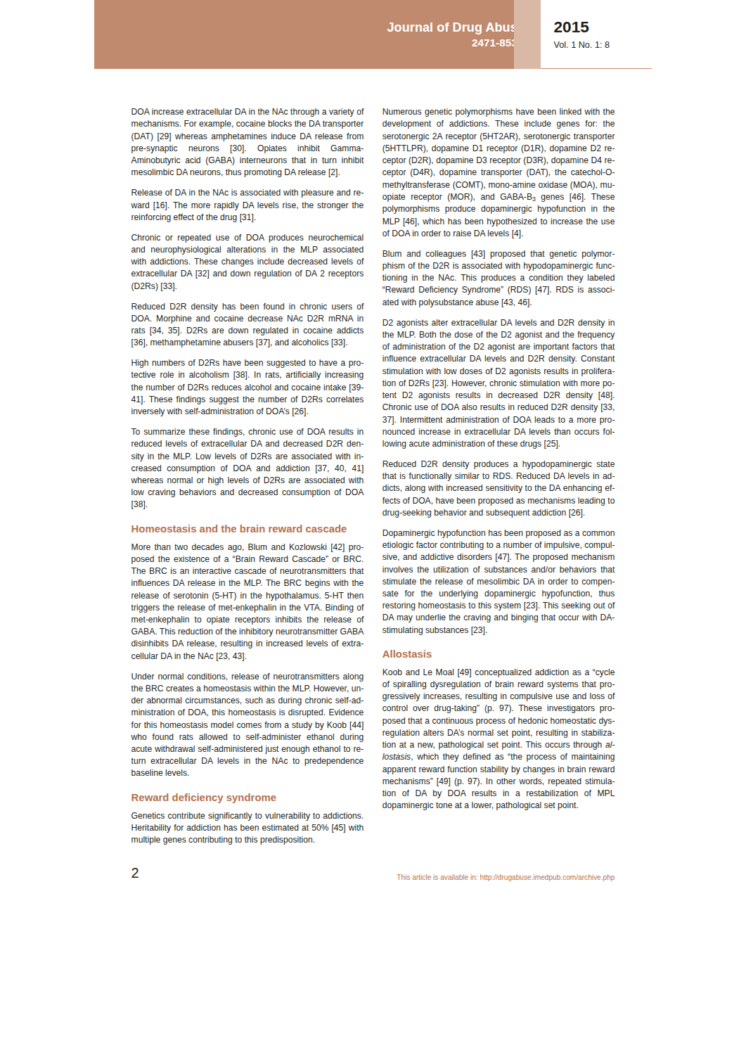Journal of Drug Abuse
2471-853X
2015
Vol. 1 No. 1: 8
DOA increase extracellular DA in the NAc through a variety of mechanisms. For example, cocaine blocks the DA transporter (DAT) [29] whereas amphetamines induce DA release from pre-synaptic neurons [30]. Opiates inhibit Gamma-Aminobutyric acid (GABA) interneurons that in turn inhibit mesolimbic DA neurons, thus promoting DA release [2].
Release of DA in the NAc is associated with pleasure and reward [16]. The more rapidly DA levels rise, the stronger the reinforcing effect of the drug [31].
Chronic or repeated use of DOA produces neurochemical and neurophysiological alterations in the MLP associated with addictions. These changes include decreased levels of extracellular DA [32] and down regulation of DA 2 receptors (D2Rs) [33].
Reduced D2R density has been found in chronic users of DOA. Morphine and cocaine decrease NAc D2R mRNA in rats [34, 35]. D2Rs are down regulated in cocaine addicts [36], methamphetamine abusers [37], and alcoholics [33].
High numbers of D2Rs have been suggested to have a protective role in alcoholism [38]. In rats, artificially increasing the number of D2Rs reduces alcohol and cocaine intake [39-41]. These findings suggest the number of D2Rs correlates inversely with self-administration of DOA’s [26].
To summarize these findings, chronic use of DOA results in reduced levels of extracellular DA and decreased D2R density in the MLP. Low levels of D2Rs are associated with increased consumption of DOA and addiction [37, 40, 41] whereas normal or high levels of D2Rs are associated with low craving behaviors and decreased consumption of DOA [38].
Homeostasis and the brain reward cascade
More than two decades ago, Blum and Kozlowski [42] proposed the existence of a “Brain Reward Cascade” or BRC. The BRC is an interactive cascade of neurotransmitters that influences DA release in the MLP. The BRC begins with the release of serotonin (5-HT) in the hypothalamus. 5-HT then triggers the release of met-enkephalin in the VTA. Binding of met-enkephalin to opiate receptors inhibits the release of GABA. This reduction of the inhibitory neurotransmitter GABA disinhibits DA release, resulting in increased levels of extracellular DA in the NAc [23, 43].
Under normal conditions, release of neurotransmitters along the BRC creates a homeostasis within the MLP. However, under abnormal circumstances, such as during chronic self-administration of DOA, this homeostasis is disrupted. Evidence for this homeostasis model comes from a study by Koob [44] who found rats allowed to self-administer ethanol during acute withdrawal self-administered just enough ethanol to return extracellular DA levels in the NAc to predependence baseline levels.
Reward deficiency syndrome
Genetics contribute significantly to vulnerability to addictions. Heritability for addiction has been estimated at 50% [45] with multiple genes contributing to this predisposition.
Numerous genetic polymorphisms have been linked with the development of addictions. These include genes for: the serotonergic 2A receptor (5HT2AR), serotonergic transporter (5HTTLPR), dopamine D1 receptor (D1R), dopamine D2 receptor (D2R), dopamine D3 receptor (D3R), dopamine D4 receptor (D4R), dopamine transporter (DAT), the catechol-O-methyltransferase (COMT), mono-amine oxidase (MOA), mu-opiate receptor (MOR), and GABA-B3 genes [46]. These polymorphisms produce dopaminergic hypofunction in the MLP [46], which has been hypothesized to increase the use of DOA in order to raise DA levels [4].
Blum and colleagues [43] proposed that genetic polymorphism of the D2R is associated with hypodopaminergic functioning in the NAc. This produces a condition they labeled “Reward Deficiency Syndrome” (RDS) [47]. RDS is associated with polysubstance abuse [43, 46].
D2 agonists alter extracellular DA levels and D2R density in the MLP. Both the dose of the D2 agonist and the frequency of administration of the D2 agonist are important factors that influence extracellular DA levels and D2R density. Constant stimulation with low doses of D2 agonists results in proliferation of D2Rs [23]. However, chronic stimulation with more potent D2 agonists results in decreased D2R density [48]. Chronic use of DOA also results in reduced D2R density [33, 37]. Intermittent administration of DOA leads to a more pronounced increase in extracellular DA levels than occurs following acute administration of these drugs [25].
Reduced D2R density produces a hypodopaminergic state that is functionally similar to RDS. Reduced DA levels in addicts, along with increased sensitivity to the DA enhancing effects of DOA, have been proposed as mechanisms leading to drug-seeking behavior and subsequent addiction [26].
Dopaminergic hypofunction has been proposed as a common etiologic factor contributing to a number of impulsive, compulsive, and addictive disorders [47]. The proposed mechanism involves the utilization of substances and/or behaviors that stimulate the release of mesolimbic DA in order to compensate for the underlying dopaminergic hypofunction, thus restoring homeostasis to this system [23]. This seeking out of DA may underlie the craving and binging that occur with DA-stimulating substances [23].
Allostasis
Koob and Le Moal [49] conceptualized addiction as a “cycle of spiralling dysregulation of brain reward systems that progressively increases, resulting in compulsive use and loss of control over drug-taking” (p. 97). These investigators proposed that a continuous process of hedonic homeostatic dysregulation alters DA’s normal set point, resulting in stabilization at a new, pathological set point. This occurs through allostasis, which they defined as “the process of maintaining apparent reward function stability by changes in brain reward mechanisms” [49] (p. 97). In other words, repeated stimulation of DA by DOA results in a restabilization of MPL dopaminergic tone at a lower, pathological set point.
2
This article is available in: http://drugabuse.imedpub.com/archive.php